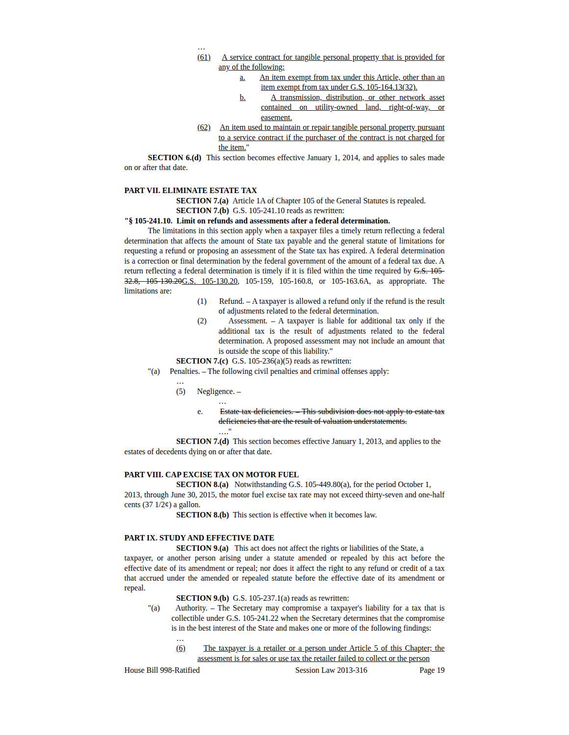…
(61) A service contract for tangible personal property that is provided for any of the following:
a. An item exempt from tax under this Article, other than an item exempt from tax under G.S. 105-164.13(32).
b. A transmission, distribution, or other network asset contained on utility-owned land, right-of-way, or easement.
(62) An item used to maintain or repair tangible personal property pursuant to a service contract if the purchaser of the contract is not charged for the item."
SECTION 6.(d) This section becomes effective January 1, 2014, and applies to sales made on or after that date.
PART VII. ELIMINATE ESTATE TAX
SECTION 7.(a) Article 1A of Chapter 105 of the General Statutes is repealed.
SECTION 7.(b) G.S. 105-241.10 reads as rewritten:
"§ 105-241.10. Limit on refunds and assessments after a federal determination.
The limitations in this section apply when a taxpayer files a timely return reflecting a federal determination that affects the amount of State tax payable and the general statute of limitations for requesting a refund or proposing an assessment of the State tax has expired. A federal determination is a correction or final determination by the federal government of the amount of a federal tax due. A return reflecting a federal determination is timely if it is filed within the time required by G.S. 105-32.8, 105-130.20 G.S. 105-130.20, 105-159, 105-160.8, or 105-163.6A, as appropriate. The limitations are:
(1) Refund. – A taxpayer is allowed a refund only if the refund is the result of adjustments related to the federal determination.
(2) Assessment. – A taxpayer is liable for additional tax only if the additional tax is the result of adjustments related to the federal determination. A proposed assessment may not include an amount that is outside the scope of this liability."
SECTION 7.(c) G.S. 105-236(a)(5) reads as rewritten:
"(a) Penalties. – The following civil penalties and criminal offenses apply:
…
(5) Negligence. –
…
e. Estate tax deficiencies. – This subdivision does not apply to estate tax deficiencies that are the result of valuation understatements.
…."
SECTION 7.(d) This section becomes effective January 1, 2013, and applies to the
estates of decedents dying on or after that date.
PART VIII. CAP EXCISE TAX ON MOTOR FUEL
SECTION 8.(a) Notwithstanding G.S. 105-449.80(a), for the period October 1,
2013, through June 30, 2015, the motor fuel excise tax rate may not exceed thirty-seven and one-half cents (37 1/2¢) a gallon.
SECTION 8.(b) This section is effective when it becomes law.
PART IX. STUDY AND EFFECTIVE DATE
SECTION 9.(a) This act does not affect the rights or liabilities of the State, a
taxpayer, or another person arising under a statute amended or repealed by this act before the effective date of its amendment or repeal; nor does it affect the right to any refund or credit of a tax that accrued under the amended or repealed statute before the effective date of its amendment or repeal.
SECTION 9.(b) G.S. 105-237.1(a) reads as rewritten:
"(a) Authority. – The Secretary may compromise a taxpayer's liability for a tax that is collectible under G.S. 105-241.22 when the Secretary determines that the compromise is in the best interest of the State and makes one or more of the following findings:
…
(6) The taxpayer is a retailer or a person under Article 5 of this Chapter; the assessment is for sales or use tax the retailer failed to collect or the person
| House Bill 998-Ratified | Session Law 2013-316 | Page 19 |